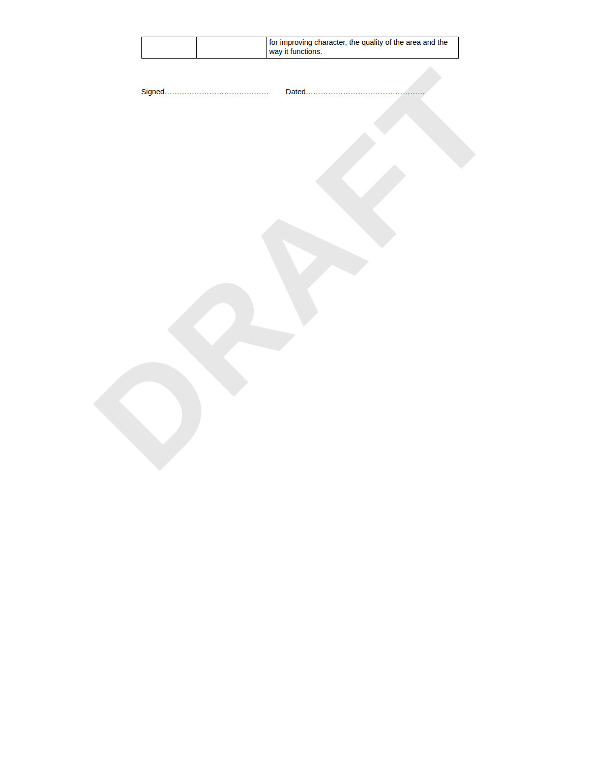DRAFT
| | | for improving character, the quality of the area and the way it functions. |
Signed…………………………………… Dated…………………………………………